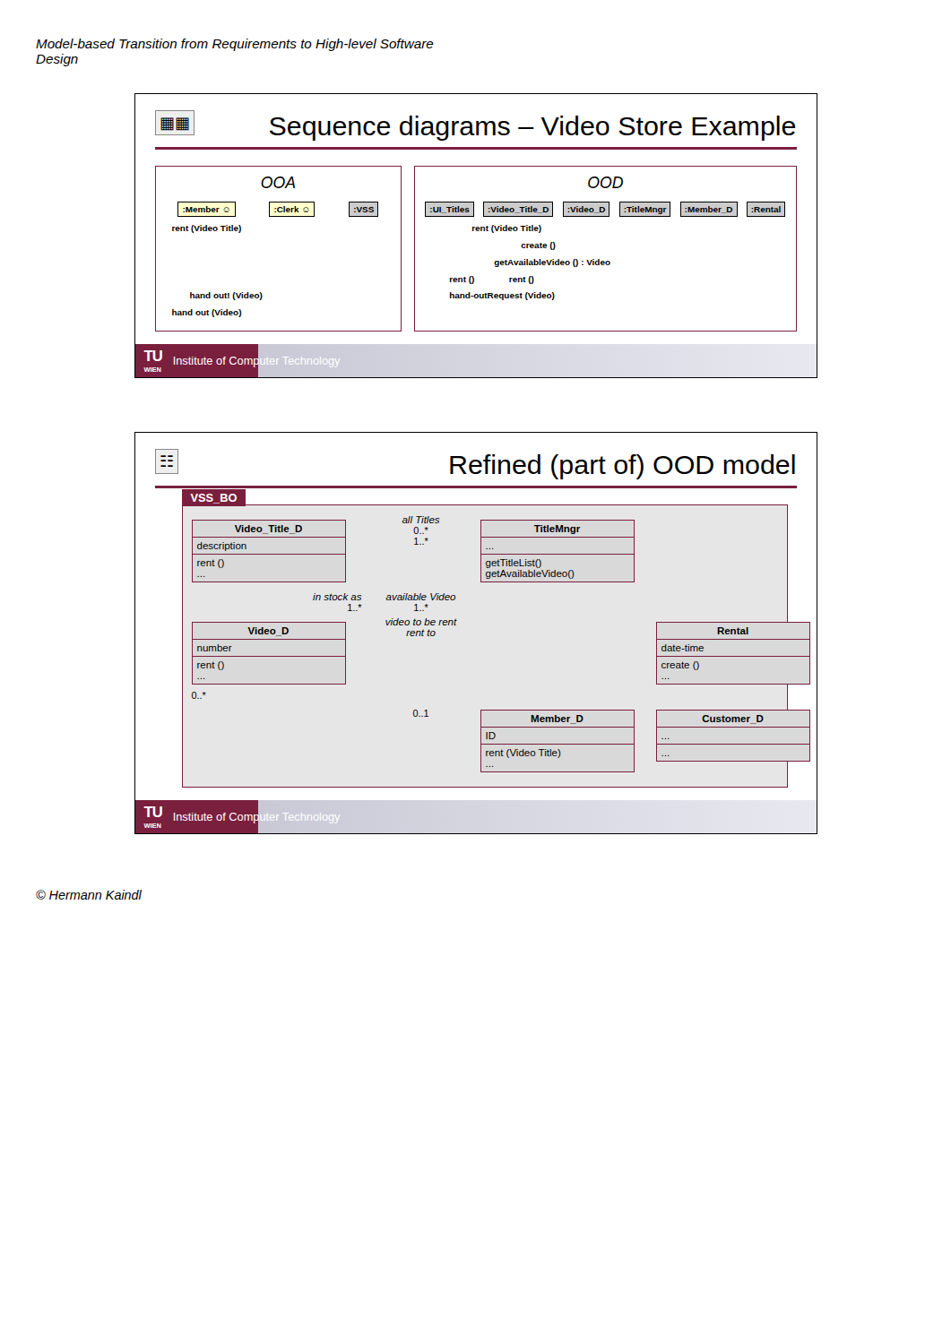Model-based Transition from Requirements to High-level Software
Design
▦▦ Sequence diagrams – Video Store Example
OOA
:Member ☺ :Clerk ☺ :VSS
rent (Video Title)
hand out! (Video)
hand out (Video)
OOD
:UI_Titles :Video_Title_D :Video_D :TitleMngr :Member_D :Rental
rent (Video Title)
create ()
getAvailableVideo () : Video
rent () rent ()
hand-outRequest (Video)
TUWIEN Institute of Computer Technology
☷ Refined (part of) OOD model
VSS_BO
Video_Title_D
description
rent ()
...
all Titles
0..*
1..*
TitleMngr
...
getTitleList()
getAvailableVideo()
in stock as
1..*
available Video
1..*
Video_D
number
rent ()
...
0..*
video to be rent
rent to
Rental
date-time
create ()
...
0..1
Member_D
ID
rent (Video Title)
...
Customer_D
...
...
TUWIEN Institute of Computer Technology
© Hermann Kaindl